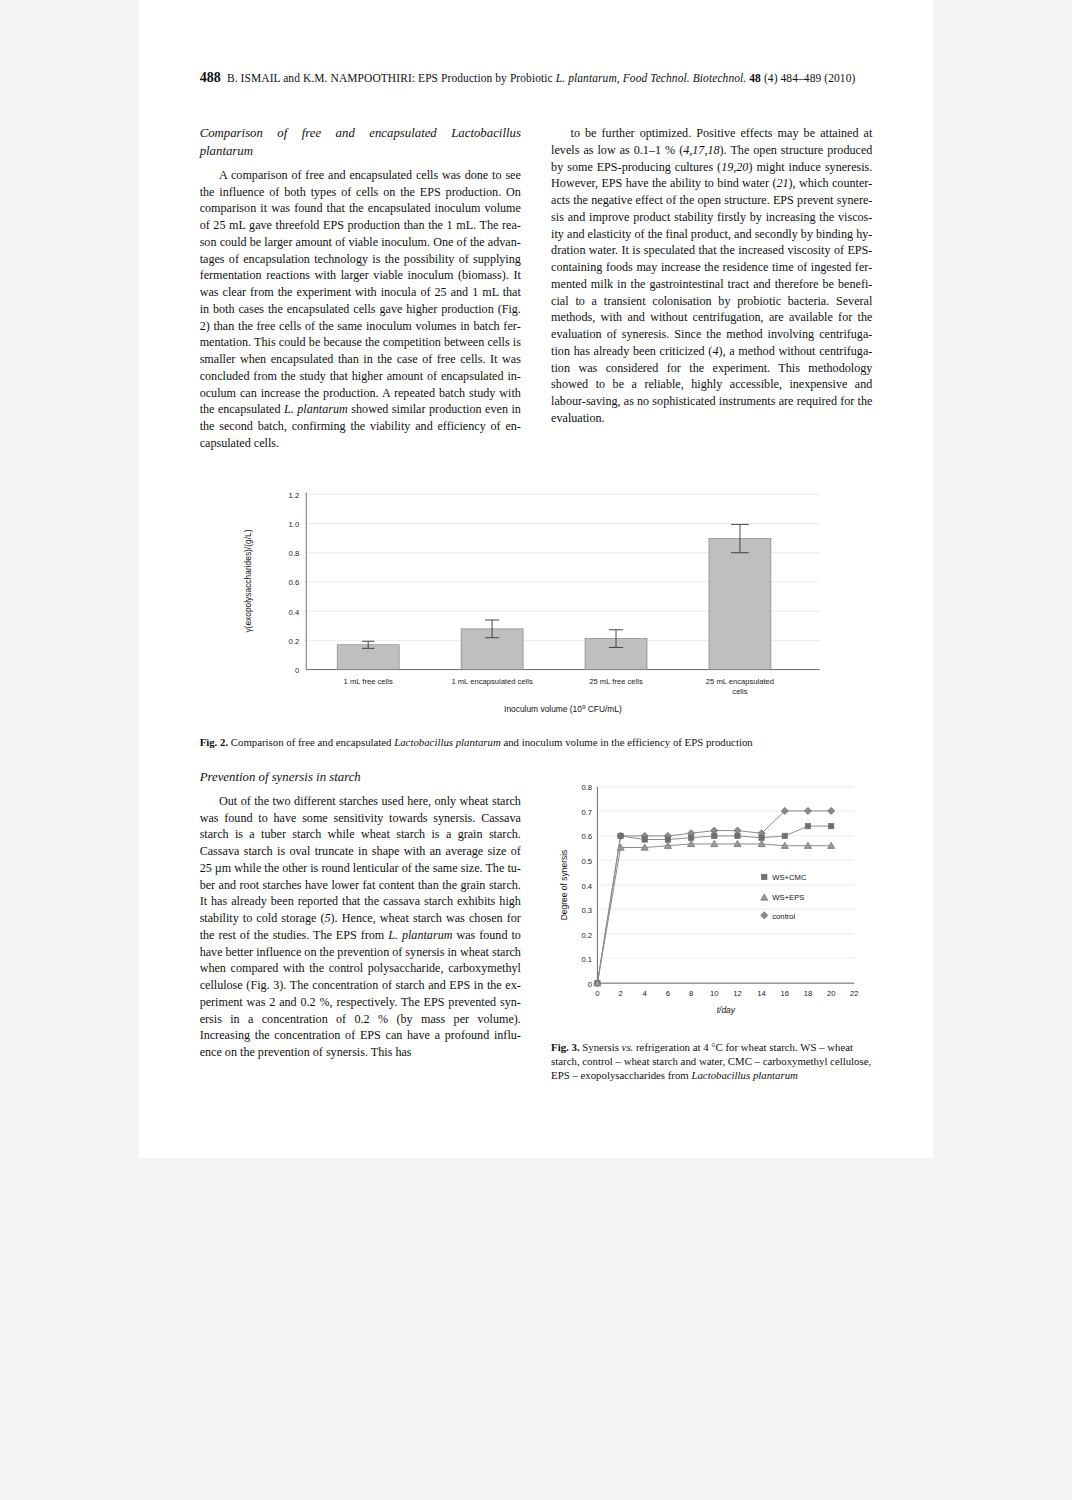488 B. ISMAIL and K.M. NAMPOOTHIRI: EPS Production by Probiotic L. plantarum, Food Technol. Biotechnol. 48 (4) 484–489 (2010)
Comparison of free and encapsulated Lactobacillus plantarum
A comparison of free and encapsulated cells was done to see the influence of both types of cells on the EPS production. On comparison it was found that the encapsulated inoculum volume of 25 mL gave threefold EPS production than the 1 mL. The reason could be larger amount of viable inoculum. One of the advantages of encapsulation technology is the possibility of supplying fermentation reactions with larger viable inoculum (biomass). It was clear from the experiment with inocula of 25 and 1 mL that in both cases the encapsulated cells gave higher production (Fig. 2) than the free cells of the same inoculum volumes in batch fermentation. This could be because the competition between cells is smaller when encapsulated than in the case of free cells. It was concluded from the study that higher amount of encapsulated inoculum can increase the production. A repeated batch study with the encapsulated L. plantarum showed similar production even in the second batch, confirming the viability and efficiency of encapsulated cells.
to be further optimized. Positive effects may be attained at levels as low as 0.1–1 % (4,17,18). The open structure produced by some EPS-producing cultures (19,20) might induce syneresis. However, EPS have the ability to bind water (21), which counteracts the negative effect of the open structure. EPS prevent syneresis and improve product stability firstly by increasing the viscosity and elasticity of the final product, and secondly by binding hydration water. It is speculated that the increased viscosity of EPS-containing foods may increase the residence time of ingested fermented milk in the gastrointestinal tract and therefore be beneficial to a transient colonisation by probiotic bacteria. Several methods, with and without centrifugation, are available for the evaluation of syneresis. Since the method involving centrifugation has already been criticized (4), a method without centrifugation was considered for the experiment. This methodology showed to be a reliable, highly accessible, inexpensive and labour-saving, as no sophisticated instruments are required for the evaluation.
0 0.2 0.4 0.6 0.8 1.0 1.2 γ(exopolysaccharides)/(g/L) 1 mL free cells 1 mL encapsulated cells 25 mL free cells 25 mL encapsulated cells Inoculum volume (109 CFU/mL)
Fig. 2. Comparison of free and encapsulated Lactobacillus plantarum and inoculum volume in the efficiency of EPS production
Prevention of synersis in starch
Out of the two different starches used here, only wheat starch was found to have some sensitivity towards synersis. Cassava starch is a tuber starch while wheat starch is a grain starch. Cassava starch is oval truncate in shape with an average size of 25 µm while the other is round lenticular of the same size. The tuber and root starches have lower fat content than the grain starch. It has already been reported that the cassava starch exhibits high stability to cold storage (5). Hence, wheat starch was chosen for the rest of the studies. The EPS from L. plantarum was found to have better influence on the prevention of synersis in wheat starch when compared with the control polysaccharide, carboxymethyl cellulose (Fig. 3). The concentration of starch and EPS in the experiment was 2 and 0.2 %, respectively. The EPS prevented synersis in a concentration of 0.2 % (by mass per volume). Increasing the concentration of EPS can have a profound influence on the prevention of synersis. This has
0 0.1 0.2 0.3 0.4 0.5 0.6 0.7 0.8 Degree of synersis 0 2 4 6 8 10 12 14 16 18 20 22 t/day WS+CMC WS+EPS control
Fig. 3. Synersis vs. refrigeration at 4 °C for wheat starch. WS – wheat starch, control – wheat starch and water, CMC – carboxymethyl cellulose, EPS – exopolysaccharides from Lactobacillus plantarum